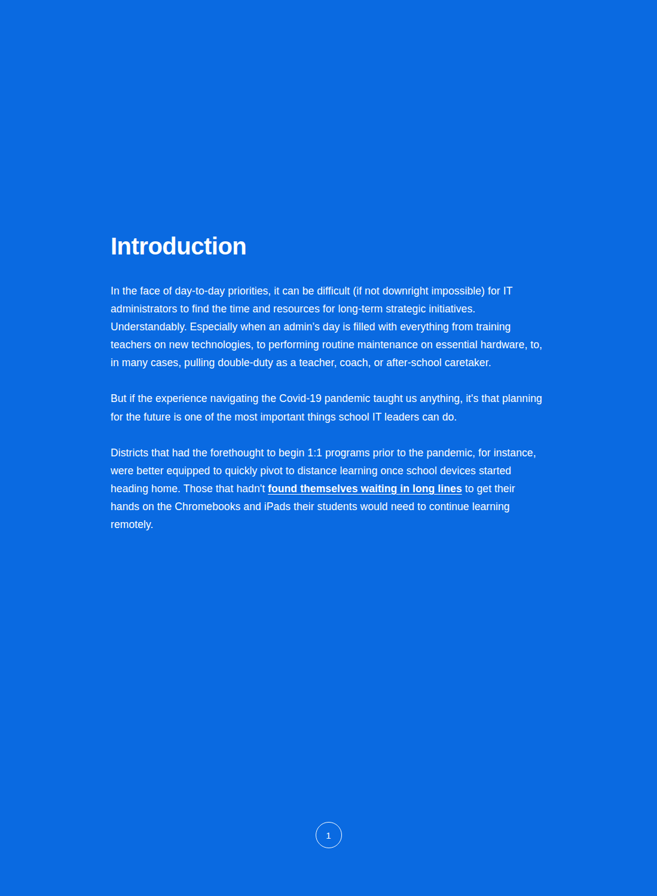Introduction
In the face of day-to-day priorities, it can be difficult (if not downright impossible) for IT administrators to find the time and resources for long-term strategic initiatives. Understandably. Especially when an admin’s day is filled with everything from training teachers on new technologies, to performing routine maintenance on essential hardware, to, in many cases, pulling double-duty as a teacher, coach, or after-school caretaker.
But if the experience navigating the Covid-19 pandemic taught us anything, it's that planning for the future is one of the most important things school IT leaders can do.
Districts that had the forethought to begin 1:1 programs prior to the pandemic, for instance, were better equipped to quickly pivot to distance learning once school devices started heading home. Those that hadn't found themselves waiting in long lines to get their hands on the Chromebooks and iPads their students would need to continue learning remotely.
1